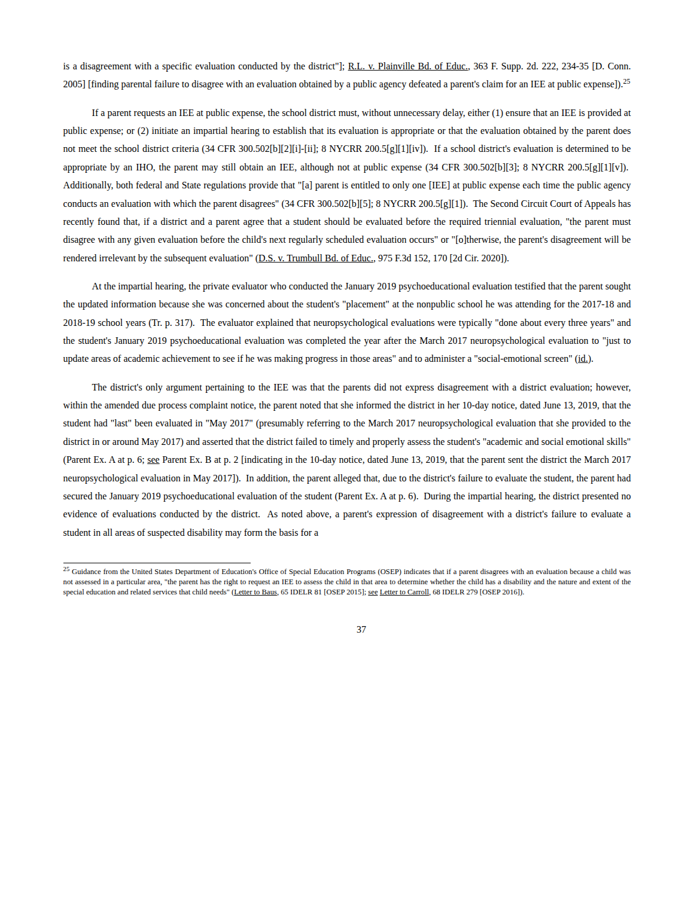is a disagreement with a specific evaluation conducted by the district"]; R.L. v. Plainville Bd. of Educ., 363 F. Supp. 2d. 222, 234-35 [D. Conn. 2005] [finding parental failure to disagree with an evaluation obtained by a public agency defeated a parent's claim for an IEE at public expense]).25
If a parent requests an IEE at public expense, the school district must, without unnecessary delay, either (1) ensure that an IEE is provided at public expense; or (2) initiate an impartial hearing to establish that its evaluation is appropriate or that the evaluation obtained by the parent does not meet the school district criteria (34 CFR 300.502[b][2][i]-[ii]; 8 NYCRR 200.5[g][1][iv]). If a school district's evaluation is determined to be appropriate by an IHO, the parent may still obtain an IEE, although not at public expense (34 CFR 300.502[b][3]; 8 NYCRR 200.5[g][1][v]). Additionally, both federal and State regulations provide that "[a] parent is entitled to only one [IEE] at public expense each time the public agency conducts an evaluation with which the parent disagrees" (34 CFR 300.502[b][5]; 8 NYCRR 200.5[g][1]). The Second Circuit Court of Appeals has recently found that, if a district and a parent agree that a student should be evaluated before the required triennial evaluation, "the parent must disagree with any given evaluation before the child's next regularly scheduled evaluation occurs" or "[o]therwise, the parent's disagreement will be rendered irrelevant by the subsequent evaluation" (D.S. v. Trumbull Bd. of Educ., 975 F.3d 152, 170 [2d Cir. 2020]).
At the impartial hearing, the private evaluator who conducted the January 2019 psychoeducational evaluation testified that the parent sought the updated information because she was concerned about the student's "placement" at the nonpublic school he was attending for the 2017-18 and 2018-19 school years (Tr. p. 317). The evaluator explained that neuropsychological evaluations were typically "done about every three years" and the student's January 2019 psychoeducational evaluation was completed the year after the March 2017 neuropsychological evaluation to "just to update areas of academic achievement to see if he was making progress in those areas" and to administer a "social-emotional screen" (id.).
The district's only argument pertaining to the IEE was that the parents did not express disagreement with a district evaluation; however, within the amended due process complaint notice, the parent noted that she informed the district in her 10-day notice, dated June 13, 2019, that the student had "last" been evaluated in "May 2017" (presumably referring to the March 2017 neuropsychological evaluation that she provided to the district in or around May 2017) and asserted that the district failed to timely and properly assess the student's "academic and social emotional skills" (Parent Ex. A at p. 6; see Parent Ex. B at p. 2 [indicating in the 10-day notice, dated June 13, 2019, that the parent sent the district the March 2017 neuropsychological evaluation in May 2017]). In addition, the parent alleged that, due to the district's failure to evaluate the student, the parent had secured the January 2019 psychoeducational evaluation of the student (Parent Ex. A at p. 6). During the impartial hearing, the district presented no evidence of evaluations conducted by the district. As noted above, a parent's expression of disagreement with a district's failure to evaluate a student in all areas of suspected disability may form the basis for a
25 Guidance from the United States Department of Education's Office of Special Education Programs (OSEP) indicates that if a parent disagrees with an evaluation because a child was not assessed in a particular area, "the parent has the right to request an IEE to assess the child in that area to determine whether the child has a disability and the nature and extent of the special education and related services that child needs" (Letter to Baus, 65 IDELR 81 [OSEP 2015]; see Letter to Carroll, 68 IDELR 279 [OSEP 2016]).
37